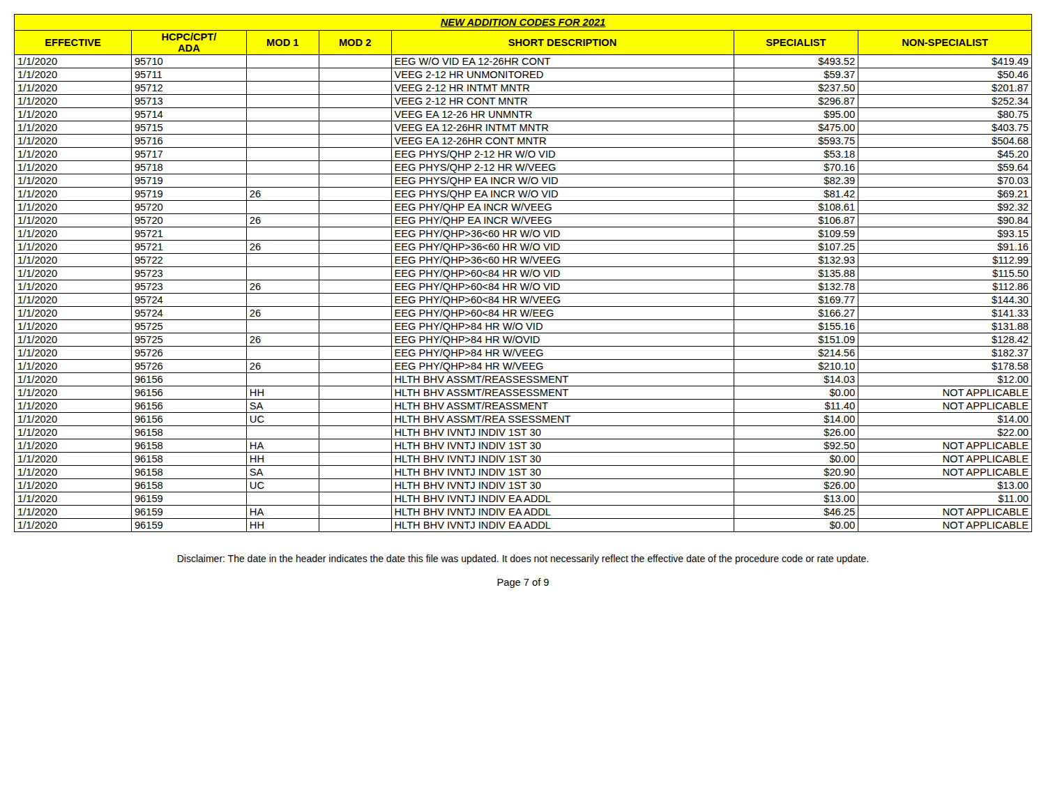NEW ADDITION CODES FOR 2021
| EFFECTIVE | HCPC/CPT/ ADA | MOD 1 | MOD 2 | SHORT DESCRIPTION | SPECIALIST | NON-SPECIALIST |
| --- | --- | --- | --- | --- | --- | --- |
| 1/1/2020 | 95710 | | | EEG W/O VID EA 12-26HR CONT | $493.52 | $419.49 |
| 1/1/2020 | 95711 | | | VEEG 2-12 HR UNMONITORED | $59.37 | $50.46 |
| 1/1/2020 | 95712 | | | VEEG 2-12 HR INTMT MNTR | $237.50 | $201.87 |
| 1/1/2020 | 95713 | | | VEEG 2-12 HR CONT MNTR | $296.87 | $252.34 |
| 1/1/2020 | 95714 | | | VEEG EA 12-26 HR UNMNTR | $95.00 | $80.75 |
| 1/1/2020 | 95715 | | | VEEG EA 12-26HR INTMT MNTR | $475.00 | $403.75 |
| 1/1/2020 | 95716 | | | VEEG EA 12-26HR CONT MNTR | $593.75 | $504.68 |
| 1/1/2020 | 95717 | | | EEG PHYS/QHP 2-12 HR W/O VID | $53.18 | $45.20 |
| 1/1/2020 | 95718 | | | EEG PHYS/QHP 2-12 HR W/VEEG | $70.16 | $59.64 |
| 1/1/2020 | 95719 | | | EEG PHYS/QHP EA INCR W/O VID | $82.39 | $70.03 |
| 1/1/2020 | 95719 | 26 | | EEG PHYS/QHP EA INCR W/O VID | $81.42 | $69.21 |
| 1/1/2020 | 95720 | | | EEG PHY/QHP EA INCR W/VEEG | $108.61 | $92.32 |
| 1/1/2020 | 95720 | 26 | | EEG PHY/QHP EA INCR W/VEEG | $106.87 | $90.84 |
| 1/1/2020 | 95721 | | | EEG PHY/QHP>36<60 HR W/O VID | $109.59 | $93.15 |
| 1/1/2020 | 95721 | 26 | | EEG PHY/QHP>36<60 HR W/O VID | $107.25 | $91.16 |
| 1/1/2020 | 95722 | | | EEG PHY/QHP>36<60 HR W/VEEG | $132.93 | $112.99 |
| 1/1/2020 | 95723 | | | EEG PHY/QHP>60<84 HR W/O VID | $135.88 | $115.50 |
| 1/1/2020 | 95723 | 26 | | EEG PHY/QHP>60<84 HR W/O VID | $132.78 | $112.86 |
| 1/1/2020 | 95724 | | | EEG PHY/QHP>60<84 HR W/VEEG | $169.77 | $144.30 |
| 1/1/2020 | 95724 | 26 | | EEG PHY/QHP>60<84 HR W/EEG | $166.27 | $141.33 |
| 1/1/2020 | 95725 | | | EEG PHY/QHP>84 HR W/O VID | $155.16 | $131.88 |
| 1/1/2020 | 95725 | 26 | | EEG PHY/QHP>84 HR W/OVID | $151.09 | $128.42 |
| 1/1/2020 | 95726 | | | EEG PHY/QHP>84 HR W/VEEG | $214.56 | $182.37 |
| 1/1/2020 | 95726 | 26 | | EEG PHY/QHP>84 HR W/VEEG | $210.10 | $178.58 |
| 1/1/2020 | 96156 | | | HLTH BHV ASSMT/REASSESSMENT | $14.03 | $12.00 |
| 1/1/2020 | 96156 | HH | | HLTH BHV ASSMT/REASSESSMENT | $0.00 | NOT APPLICABLE |
| 1/1/2020 | 96156 | SA | | HLTH BHV ASSMT/REASSMENT | $11.40 | NOT APPLICABLE |
| 1/1/2020 | 96156 | UC | | HLTH BHV ASSMT/REA SSESSMENT | $14.00 | $14.00 |
| 1/1/2020 | 96158 | | | HLTH BHV IVNTJ INDIV 1ST 30 | $26.00 | $22.00 |
| 1/1/2020 | 96158 | HA | | HLTH BHV IVNTJ INDIV 1ST 30 | $92.50 | NOT APPLICABLE |
| 1/1/2020 | 96158 | HH | | HLTH BHV IVNTJ INDIV 1ST 30 | $0.00 | NOT APPLICABLE |
| 1/1/2020 | 96158 | SA | | HLTH BHV IVNTJ INDIV 1ST 30 | $20.90 | NOT APPLICABLE |
| 1/1/2020 | 96158 | UC | | HLTH BHV IVNTJ INDIV 1ST 30 | $26.00 | $13.00 |
| 1/1/2020 | 96159 | | | HLTH BHV IVNTJ INDIV EA ADDL | $13.00 | $11.00 |
| 1/1/2020 | 96159 | HA | | HLTH BHV IVNTJ INDIV EA ADDL | $46.25 | NOT APPLICABLE |
| 1/1/2020 | 96159 | HH | | HLTH BHV IVNTJ INDIV EA ADDL | $0.00 | NOT APPLICABLE |
Disclaimer: The date in the header indicates the date this file was updated. It does not necessarily reflect the effective date of the procedure code or rate update.
Page 7 of 9